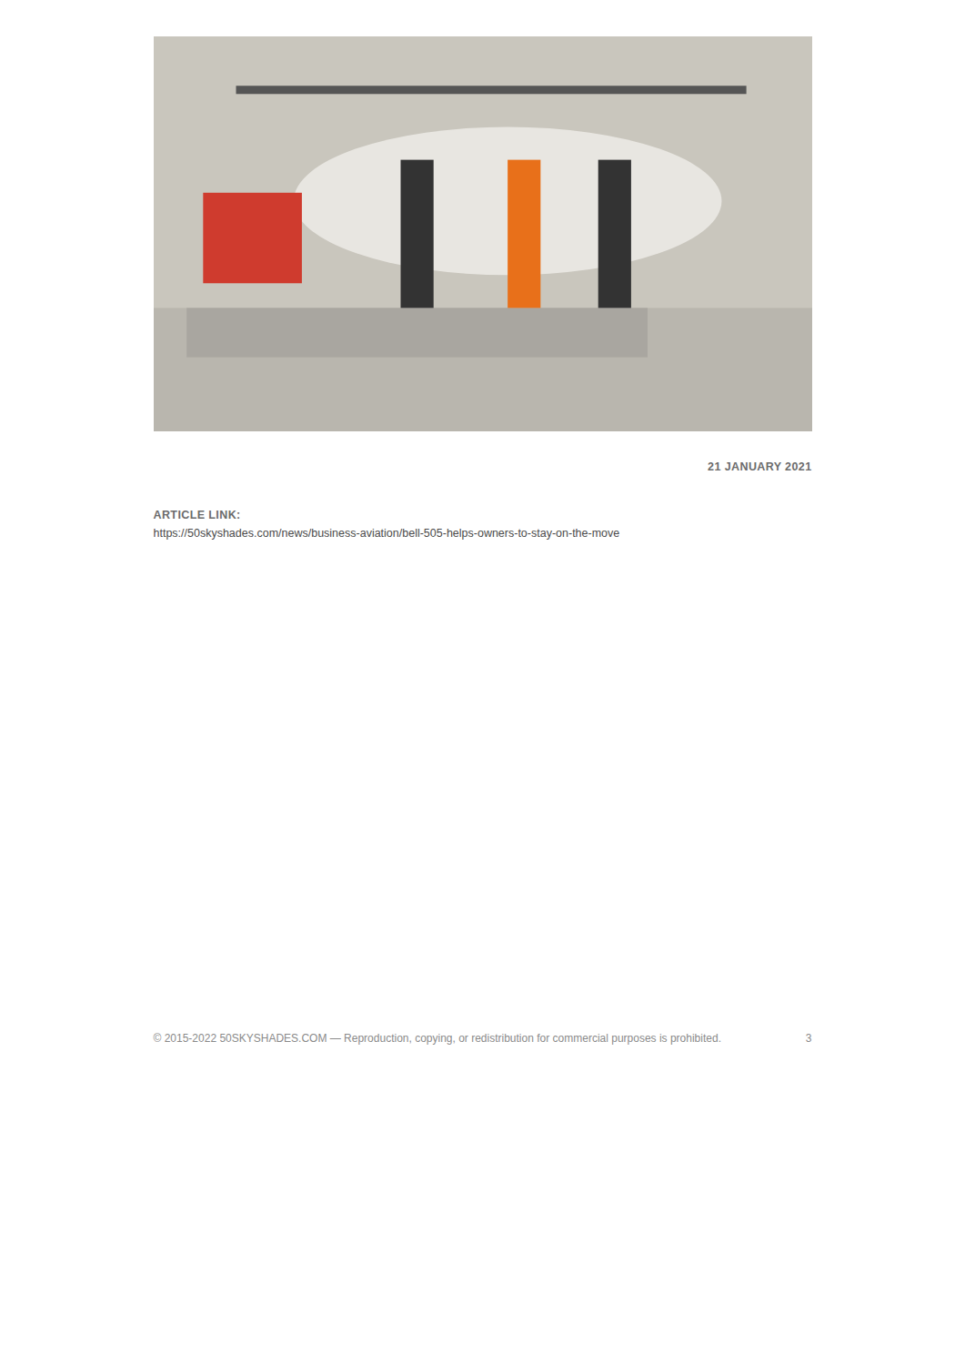21 JANUARY 2021
ARTICLE LINK:
https://50skyshades.com/news/business-aviation/bell-505-helps-owners-to-stay-on-the-move
© 2015-2022 50SKYSHADES.COM — Reproduction, copying, or redistribution for commercial purposes is prohibited.
3